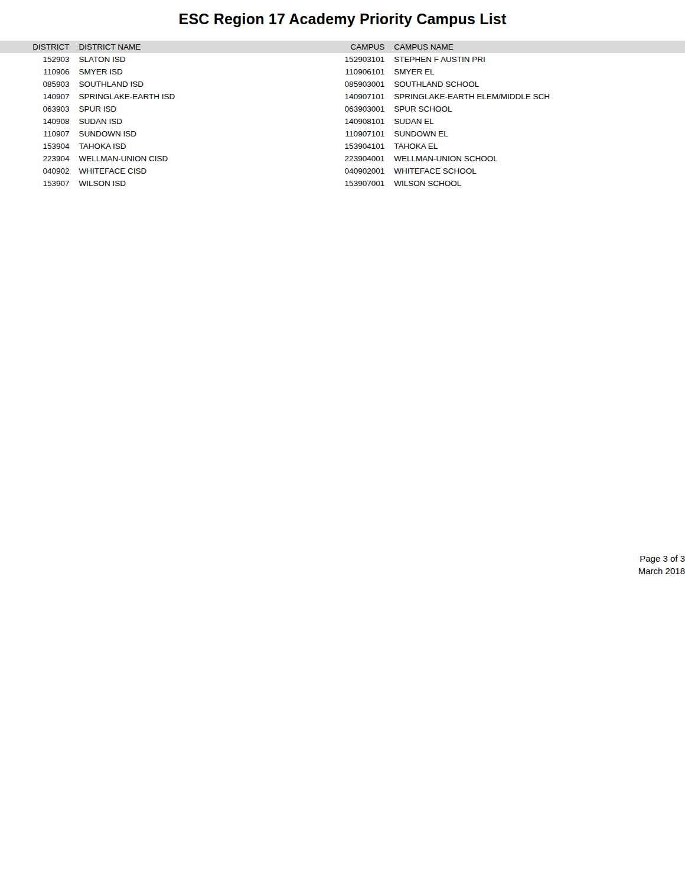ESC Region 17 Academy Priority Campus List
| DISTRICT | DISTRICT NAME | CAMPUS | CAMPUS NAME |
| --- | --- | --- | --- |
| 152903 | SLATON ISD | 152903101 | STEPHEN F AUSTIN PRI |
| 110906 | SMYER ISD | 110906101 | SMYER EL |
| 085903 | SOUTHLAND ISD | 085903001 | SOUTHLAND SCHOOL |
| 140907 | SPRINGLAKE-EARTH ISD | 140907101 | SPRINGLAKE-EARTH ELEM/MIDDLE SCH |
| 063903 | SPUR ISD | 063903001 | SPUR SCHOOL |
| 140908 | SUDAN ISD | 140908101 | SUDAN EL |
| 110907 | SUNDOWN ISD | 110907101 | SUNDOWN EL |
| 153904 | TAHOKA ISD | 153904101 | TAHOKA EL |
| 223904 | WELLMAN-UNION CISD | 223904001 | WELLMAN-UNION SCHOOL |
| 040902 | WHITEFACE CISD | 040902001 | WHITEFACE SCHOOL |
| 153907 | WILSON ISD | 153907001 | WILSON SCHOOL |
Page 3 of 3
March 2018